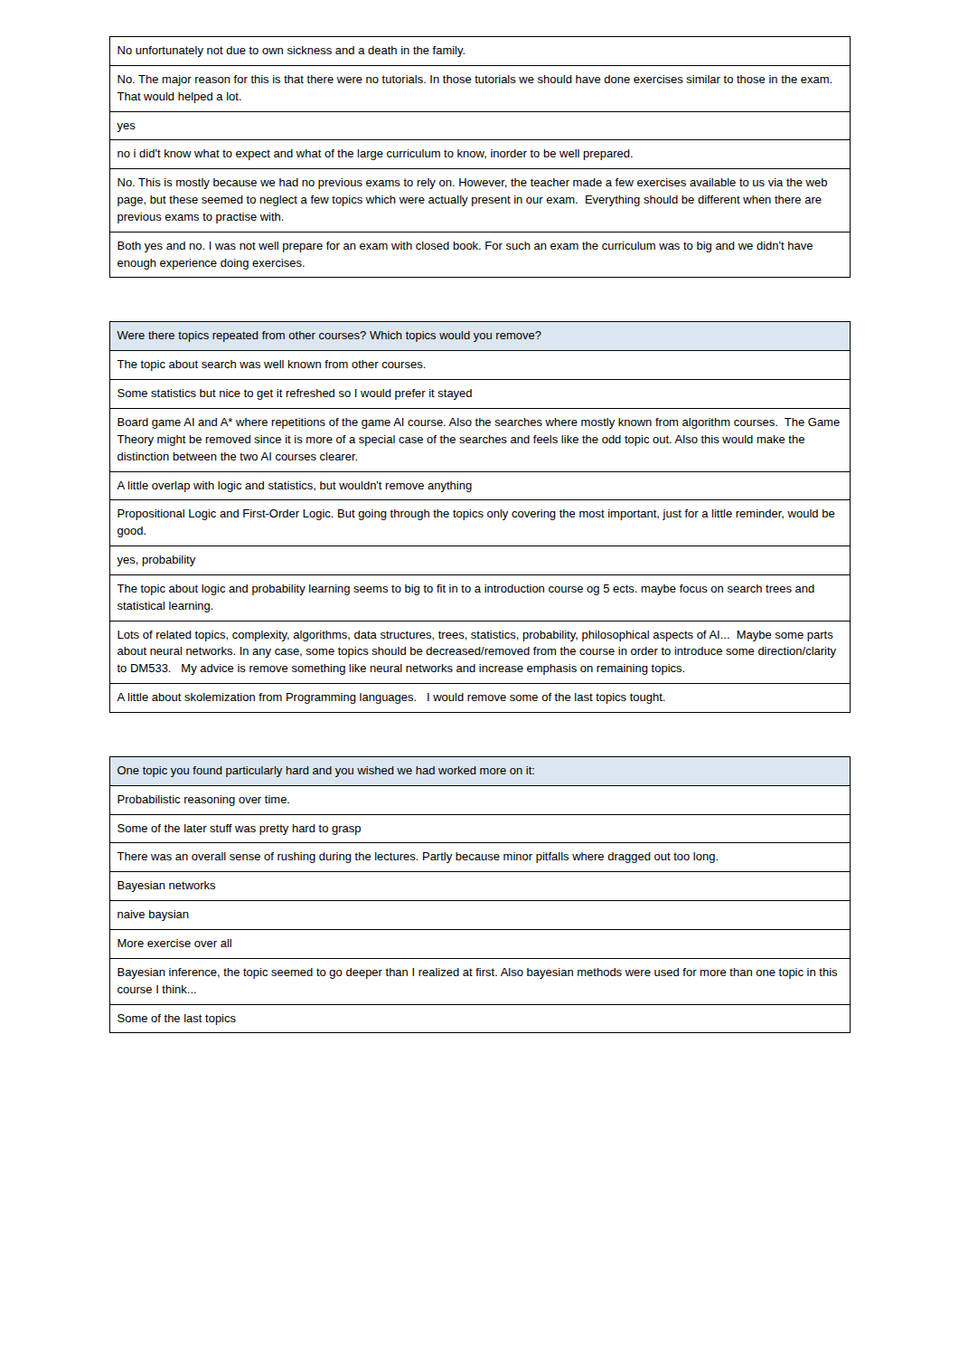| No unfortunately not due to own sickness and a death in the family. |
| No. The major reason for this is that there were no tutorials. In those tutorials we should have done exercises similar to those in the exam. That would helped a lot. |
| yes |
| no i did't know what to expect and what of the large curriculum to know, inorder to be well prepared. |
| No. This is mostly because we had no previous exams to rely on. However, the teacher made a few exercises available to us via the web page, but these seemed to neglect a few topics which were actually present in our exam. Everything should be different when there are previous exams to practise with. |
| Both yes and no. I was not well prepare for an exam with closed book. For such an exam the curriculum was to big and we didn't have enough experience doing exercises. |
| Were there topics repeated from other courses? Which topics would you remove? |
| --- |
| The topic about search was well known from other courses. |
| Some statistics but nice to get it refreshed so I would prefer it stayed |
| Board game AI and A* where repetitions of the game AI course. Also the searches where mostly known from algorithm courses. The Game Theory might be removed since it is more of a special case of the searches and feels like the odd topic out. Also this would make the distinction between the two AI courses clearer. |
| A little overlap with logic and statistics, but wouldn't remove anything |
| Propositional Logic and First-Order Logic. But going through the topics only covering the most important, just for a little reminder, would be good. |
| yes, probability |
| The topic about logic and probability learning seems to big to fit in to a introduction course og 5 ects. maybe focus on search trees and statistical learning. |
| Lots of related topics, complexity, algorithms, data structures, trees, statistics, probability, philosophical aspects of AI... Maybe some parts about neural networks. In any case, some topics should be decreased/removed from the course in order to introduce some direction/clarity to DM533. My advice is remove something like neural networks and increase emphasis on remaining topics. |
| A little about skolemization from Programming languages. I would remove some of the last topics tought. |
| One topic you found particularly hard and you wished we had worked more on it: |
| --- |
| Probabilistic reasoning over time. |
| Some of the later stuff was pretty hard to grasp |
| There was an overall sense of rushing during the lectures. Partly because minor pitfalls where dragged out too long. |
| Bayesian networks |
| naive baysian |
| More exercise over all |
| Bayesian inference, the topic seemed to go deeper than I realized at first. Also bayesian methods were used for more than one topic in this course I think... |
| Some of the last topics |